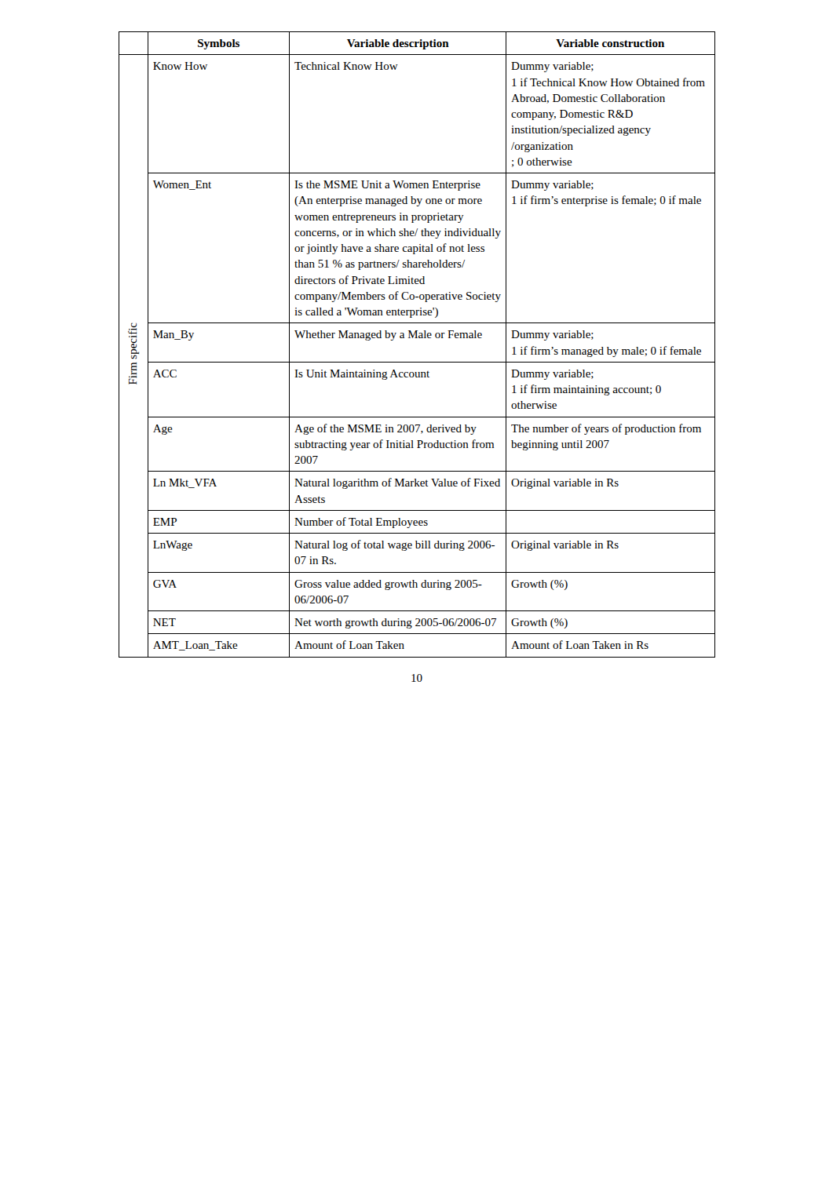| | Symbols | Variable description | Variable construction |
| --- | --- | --- | --- |
| Firm specific | Know How | Technical Know How | Dummy variable; 1 if Technical Know How Obtained from Abroad, Domestic Collaboration company, Domestic R&D institution/specialized agency /organization ; 0 otherwise |
| Women_Ent | Is the MSME Unit a Women Enterprise (An enterprise managed by one or more women entrepreneurs in proprietary concerns, or in which she/ they individually or jointly have a share capital of not less than 51 % as partners/ shareholders/ directors of Private Limited company/Members of Co-operative Society is called a 'Woman enterprise') | Dummy variable; 1 if firm’s enterprise is female; 0 if male |
| Man_By | Whether Managed by a Male or Female | Dummy variable; 1 if firm’s managed by male; 0 if female |
| ACC | Is Unit Maintaining Account | Dummy variable; 1 if firm maintaining account; 0 otherwise |
| Age | Age of the MSME in 2007, derived by subtracting year of Initial Production from 2007 | The number of years of production from beginning until 2007 |
| Ln Mkt_VFA | Natural logarithm of Market Value of Fixed Assets | Original variable in Rs |
| EMP | Number of Total Employees | |
| LnWage | Natural log of total wage bill during 2006-07 in Rs. | Original variable in Rs |
| GVA | Gross value added growth during 2005-06/2006-07 | Growth (%) |
| NET | Net worth growth during 2005-06/2006-07 | Growth (%) |
| AMT_Loan_Take | Amount of Loan Taken | Amount of Loan Taken in Rs |
10